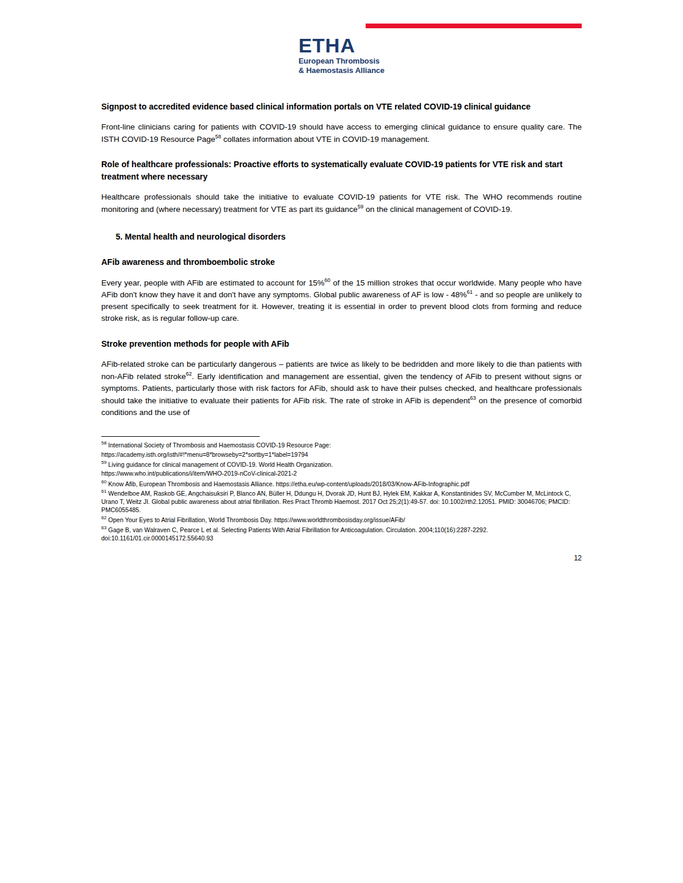ETHA
European Thrombosis
& Haemostasis Alliance
Signpost to accredited evidence based clinical information portals on VTE related COVID-19 clinical guidance
Front-line clinicians caring for patients with COVID-19 should have access to emerging clinical guidance to ensure quality care. The ISTH COVID-19 Resource Page58 collates information about VTE in COVID-19 management.
Role of healthcare professionals: Proactive efforts to systematically evaluate COVID-19 patients for VTE risk and start treatment where necessary
Healthcare professionals should take the initiative to evaluate COVID-19 patients for VTE risk. The WHO recommends routine monitoring and (where necessary) treatment for VTE as part its guidance59 on the clinical management of COVID-19.
Mental health and neurological disorders
AFib awareness and thromboembolic stroke
Every year, people with AFib are estimated to account for 15%60 of the 15 million strokes that occur worldwide. Many people who have AFib don't know they have it and don't have any symptoms. Global public awareness of AF is low - 48%61 - and so people are unlikely to present specifically to seek treatment for it. However, treating it is essential in order to prevent blood clots from forming and reduce stroke risk, as is regular follow-up care.
Stroke prevention methods for people with AFib
AFib-related stroke can be particularly dangerous – patients are twice as likely to be bedridden and more likely to die than patients with non-AFib related stroke62. Early identification and management are essential, given the tendency of AFib to present without signs or symptoms. Patients, particularly those with risk factors for AFib, should ask to have their pulses checked, and healthcare professionals should take the initiative to evaluate their patients for AFib risk. The rate of stroke in AFib is dependent63 on the presence of comorbid conditions and the use of
58 International Society of Thrombosis and Haemostasis COVID-19 Resource Page:
https://academy.isth.org/isth/#!*menu=8*browseby=2*sortby=1*label=19794
59 Living guidance for clinical management of COVID-19. World Health Organization.
https://www.who.int/publications/i/item/WHO-2019-nCoV-clinical-2021-2
60 Know Afib, European Thrombosis and Haemostasis Alliance. https://etha.eu/wp-content/uploads/2018/03/Know-AFib-Infographic.pdf
61 Wendelboe AM, Raskob GE, Angchaisuksiri P, Blanco AN, Büller H, Ddungu H, Dvorak JD, Hunt BJ, Hylek EM, Kakkar A, Konstantinides SV, McCumber M, McLintock C, Urano T, Weitz JI. Global public awareness about atrial fibrillation. Res Pract Thromb Haemost. 2017 Oct 25;2(1):49-57. doi: 10.1002/rth2.12051. PMID: 30046706; PMCID: PMC6055485.
62 Open Your Eyes to Atrial Fibrillation, World Thrombosis Day. https://www.worldthrombosisday.org/issue/AFib/
63 Gage B, van Walraven C, Pearce L et al. Selecting Patients With Atrial Fibrillation for Anticoagulation. Circulation. 2004;110(16):2287-2292. doi:10.1161/01.cir.0000145172.55640.93
12